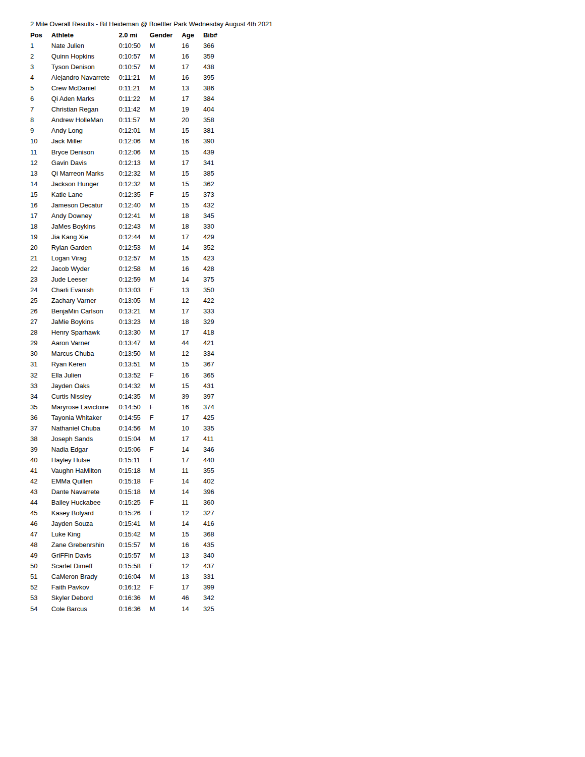2 Mile Overall Results - Bil Heideman @ Boettler Park Wednesday August 4th 2021
| Pos | Athlete | 2.0 mi | Gender | Age | Bib# |
| --- | --- | --- | --- | --- | --- |
| 1 | Nate Julien | 0:10:50 | M | 16 | 366 |
| 2 | Quinn Hopkins | 0:10:57 | M | 16 | 359 |
| 3 | Tyson Denison | 0:10:57 | M | 17 | 438 |
| 4 | Alejandro Navarrete | 0:11:21 | M | 16 | 395 |
| 5 | Crew McDaniel | 0:11:21 | M | 13 | 386 |
| 6 | Qi Aden Marks | 0:11:22 | M | 17 | 384 |
| 7 | Christian Regan | 0:11:42 | M | 19 | 404 |
| 8 | Andrew HolleMan | 0:11:57 | M | 20 | 358 |
| 9 | Andy Long | 0:12:01 | M | 15 | 381 |
| 10 | Jack Miller | 0:12:06 | M | 16 | 390 |
| 11 | Bryce Denison | 0:12:06 | M | 15 | 439 |
| 12 | Gavin Davis | 0:12:13 | M | 17 | 341 |
| 13 | Qi Marreon Marks | 0:12:32 | M | 15 | 385 |
| 14 | Jackson Hunger | 0:12:32 | M | 15 | 362 |
| 15 | Katie Lane | 0:12:35 | F | 15 | 373 |
| 16 | Jameson Decatur | 0:12:40 | M | 15 | 432 |
| 17 | Andy Downey | 0:12:41 | M | 18 | 345 |
| 18 | JaMes Boykins | 0:12:43 | M | 18 | 330 |
| 19 | Jia Kang Xie | 0:12:44 | M | 17 | 429 |
| 20 | Rylan Garden | 0:12:53 | M | 14 | 352 |
| 21 | Logan Virag | 0:12:57 | M | 15 | 423 |
| 22 | Jacob Wyder | 0:12:58 | M | 16 | 428 |
| 23 | Jude Leeser | 0:12:59 | M | 14 | 375 |
| 24 | Charli Evanish | 0:13:03 | F | 13 | 350 |
| 25 | Zachary Varner | 0:13:05 | M | 12 | 422 |
| 26 | BenjaMin Carlson | 0:13:21 | M | 17 | 333 |
| 27 | JaMie Boykins | 0:13:23 | M | 18 | 329 |
| 28 | Henry Sparhawk | 0:13:30 | M | 17 | 418 |
| 29 | Aaron Varner | 0:13:47 | M | 44 | 421 |
| 30 | Marcus Chuba | 0:13:50 | M | 12 | 334 |
| 31 | Ryan Keren | 0:13:51 | M | 15 | 367 |
| 32 | Ella Julien | 0:13:52 | F | 16 | 365 |
| 33 | Jayden Oaks | 0:14:32 | M | 15 | 431 |
| 34 | Curtis Nissley | 0:14:35 | M | 39 | 397 |
| 35 | Maryrose Lavictoire | 0:14:50 | F | 16 | 374 |
| 36 | Tayonia Whitaker | 0:14:55 | F | 17 | 425 |
| 37 | Nathaniel Chuba | 0:14:56 | M | 10 | 335 |
| 38 | Joseph Sands | 0:15:04 | M | 17 | 411 |
| 39 | Nadia Edgar | 0:15:06 | F | 14 | 346 |
| 40 | Hayley Hulse | 0:15:11 | F | 17 | 440 |
| 41 | Vaughn HaMilton | 0:15:18 | M | 11 | 355 |
| 42 | EMMa Quillen | 0:15:18 | F | 14 | 402 |
| 43 | Dante Navarrete | 0:15:18 | M | 14 | 396 |
| 44 | Bailey Huckabee | 0:15:25 | F | 11 | 360 |
| 45 | Kasey Bolyard | 0:15:26 | F | 12 | 327 |
| 46 | Jayden Souza | 0:15:41 | M | 14 | 416 |
| 47 | Luke King | 0:15:42 | M | 15 | 368 |
| 48 | Zane Grebenrshin | 0:15:57 | M | 16 | 435 |
| 49 | GriFFin Davis | 0:15:57 | M | 13 | 340 |
| 50 | Scarlet Dimeff | 0:15:58 | F | 12 | 437 |
| 51 | CaMeron Brady | 0:16:04 | M | 13 | 331 |
| 52 | Faith Pavkov | 0:16:12 | F | 17 | 399 |
| 53 | Skyler Debord | 0:16:36 | M | 46 | 342 |
| 54 | Cole Barcus | 0:16:36 | M | 14 | 325 |